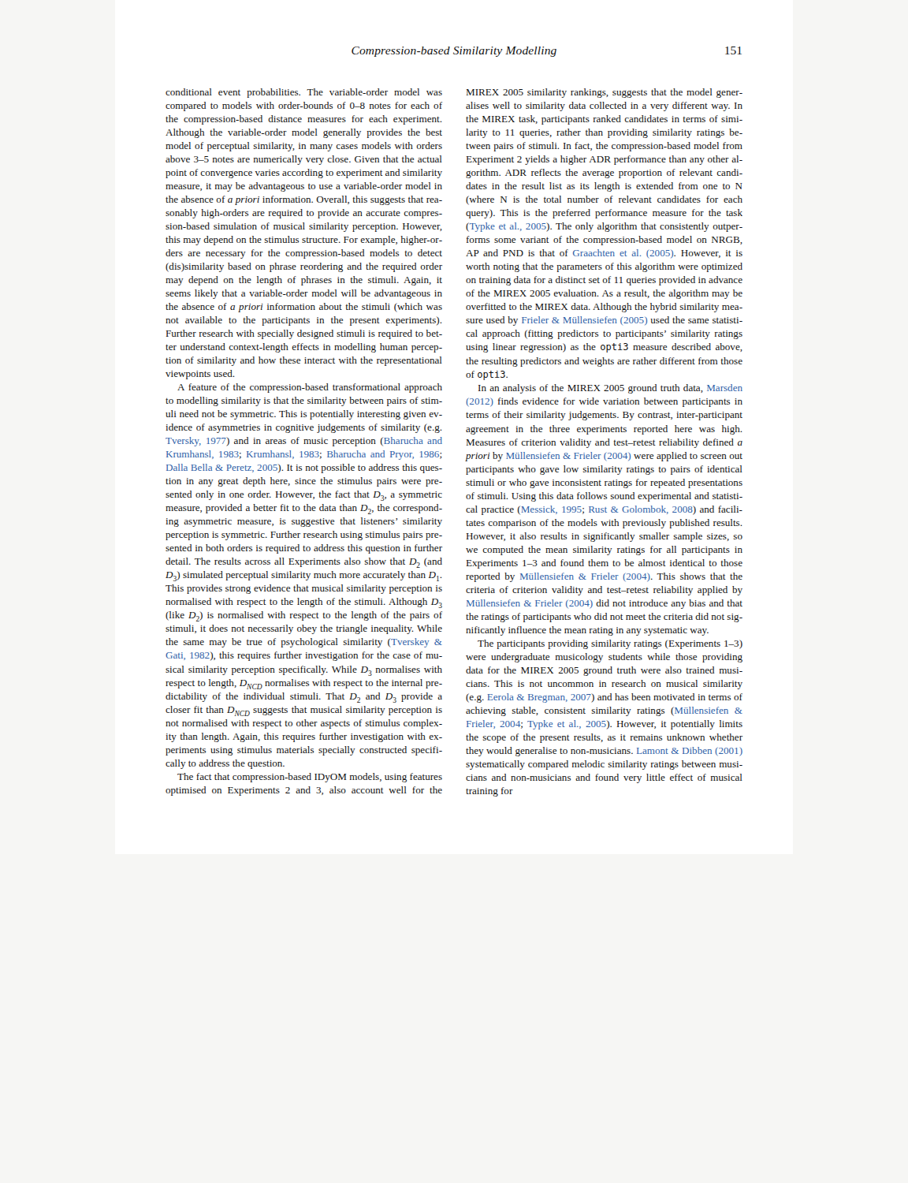Compression-based Similarity Modelling 151
conditional event probabilities. The variable-order model was compared to models with order-bounds of 0–8 notes for each of the compression-based distance measures for each experiment. Although the variable-order model generally provides the best model of perceptual similarity, in many cases models with orders above 3–5 notes are numerically very close. Given that the actual point of convergence varies according to experiment and similarity measure, it may be advantageous to use a variable-order model in the absence of a priori information. Overall, this suggests that reasonably high-orders are required to provide an accurate compression-based simulation of musical similarity perception. However, this may depend on the stimulus structure. For example, higher-orders are necessary for the compression-based models to detect (dis)similarity based on phrase reordering and the required order may depend on the length of phrases in the stimuli. Again, it seems likely that a variable-order model will be advantageous in the absence of a priori information about the stimuli (which was not available to the participants in the present experiments). Further research with specially designed stimuli is required to better understand context-length effects in modelling human perception of similarity and how these interact with the representational viewpoints used.
A feature of the compression-based transformational approach to modelling similarity is that the similarity between pairs of stimuli need not be symmetric. This is potentially interesting given evidence of asymmetries in cognitive judgements of similarity (e.g. Tversky, 1977) and in areas of music perception (Bharucha and Krumhansl, 1983; Krumhansl, 1983; Bharucha and Pryor, 1986; Dalla Bella & Peretz, 2005). It is not possible to address this question in any great depth here, since the stimulus pairs were presented only in one order. However, the fact that D3, a symmetric measure, provided a better fit to the data than D2, the corresponding asymmetric measure, is suggestive that listeners’ similarity perception is symmetric. Further research using stimulus pairs presented in both orders is required to address this question in further detail. The results across all Experiments also show that D2 (and D3) simulated perceptual similarity much more accurately than D1. This provides strong evidence that musical similarity perception is normalised with respect to the length of the stimuli. Although D3 (like D2) is normalised with respect to the length of the pairs of stimuli, it does not necessarily obey the triangle inequality. While the same may be true of psychological similarity (Tverskey & Gati, 1982), this requires further investigation for the case of musical similarity perception specifically. While D3 normalises with respect to length, DNCD normalises with respect to the internal predictability of the individual stimuli. That D2 and D3 provide a closer fit than DNCD suggests that musical similarity perception is not normalised with respect to other aspects of stimulus complexity than length. Again, this requires further investigation with experiments using stimulus materials specially constructed specifically to address the question.
The fact that compression-based IDyOM models, using features optimised on Experiments 2 and 3, also account well for the MIREX 2005 similarity rankings, suggests that the model generalises well to similarity data collected in a very different way. In the MIREX task, participants ranked candidates in terms of similarity to 11 queries, rather than providing similarity ratings between pairs of stimuli. In fact, the compression-based model from Experiment 2 yields a higher ADR performance than any other algorithm. ADR reflects the average proportion of relevant candidates in the result list as its length is extended from one to N (where N is the total number of relevant candidates for each query). This is the preferred performance measure for the task (Typke et al., 2005). The only algorithm that consistently outperforms some variant of the compression-based model on NRGB, AP and PND is that of Graachten et al. (2005). However, it is worth noting that the parameters of this algorithm were optimized on training data for a distinct set of 11 queries provided in advance of the MIREX 2005 evaluation. As a result, the algorithm may be overfitted to the MIREX data. Although the hybrid similarity measure used by Frieler & Müllensiefen (2005) used the same statistical approach (fitting predictors to participants’ similarity ratings using linear regression) as the opti3 measure described above, the resulting predictors and weights are rather different from those of opti3.
In an analysis of the MIREX 2005 ground truth data, Marsden (2012) finds evidence for wide variation between participants in terms of their similarity judgements. By contrast, inter-participant agreement in the three experiments reported here was high. Measures of criterion validity and test–retest reliability defined a priori by Müllensiefen & Frieler (2004) were applied to screen out participants who gave low similarity ratings to pairs of identical stimuli or who gave inconsistent ratings for repeated presentations of stimuli. Using this data follows sound experimental and statistical practice (Messick, 1995; Rust & Golombok, 2008) and facilitates comparison of the models with previously published results. However, it also results in significantly smaller sample sizes, so we computed the mean similarity ratings for all participants in Experiments 1–3 and found them to be almost identical to those reported by Müllensiefen & Frieler (2004). This shows that the criteria of criterion validity and test–retest reliability applied by Müllensiefen & Frieler (2004) did not introduce any bias and that the ratings of participants who did not meet the criteria did not significantly influence the mean rating in any systematic way.
The participants providing similarity ratings (Experiments 1–3) were undergraduate musicology students while those providing data for the MIREX 2005 ground truth were also trained musicians. This is not uncommon in research on musical similarity (e.g. Eerola & Bregman, 2007) and has been motivated in terms of achieving stable, consistent similarity ratings (Müllensiefen & Frieler, 2004; Typke et al., 2005). However, it potentially limits the scope of the present results, as it remains unknown whether they would generalise to non-musicians. Lamont & Dibben (2001) systematically compared melodic similarity ratings between musicians and non-musicians and found very little effect of musical training for